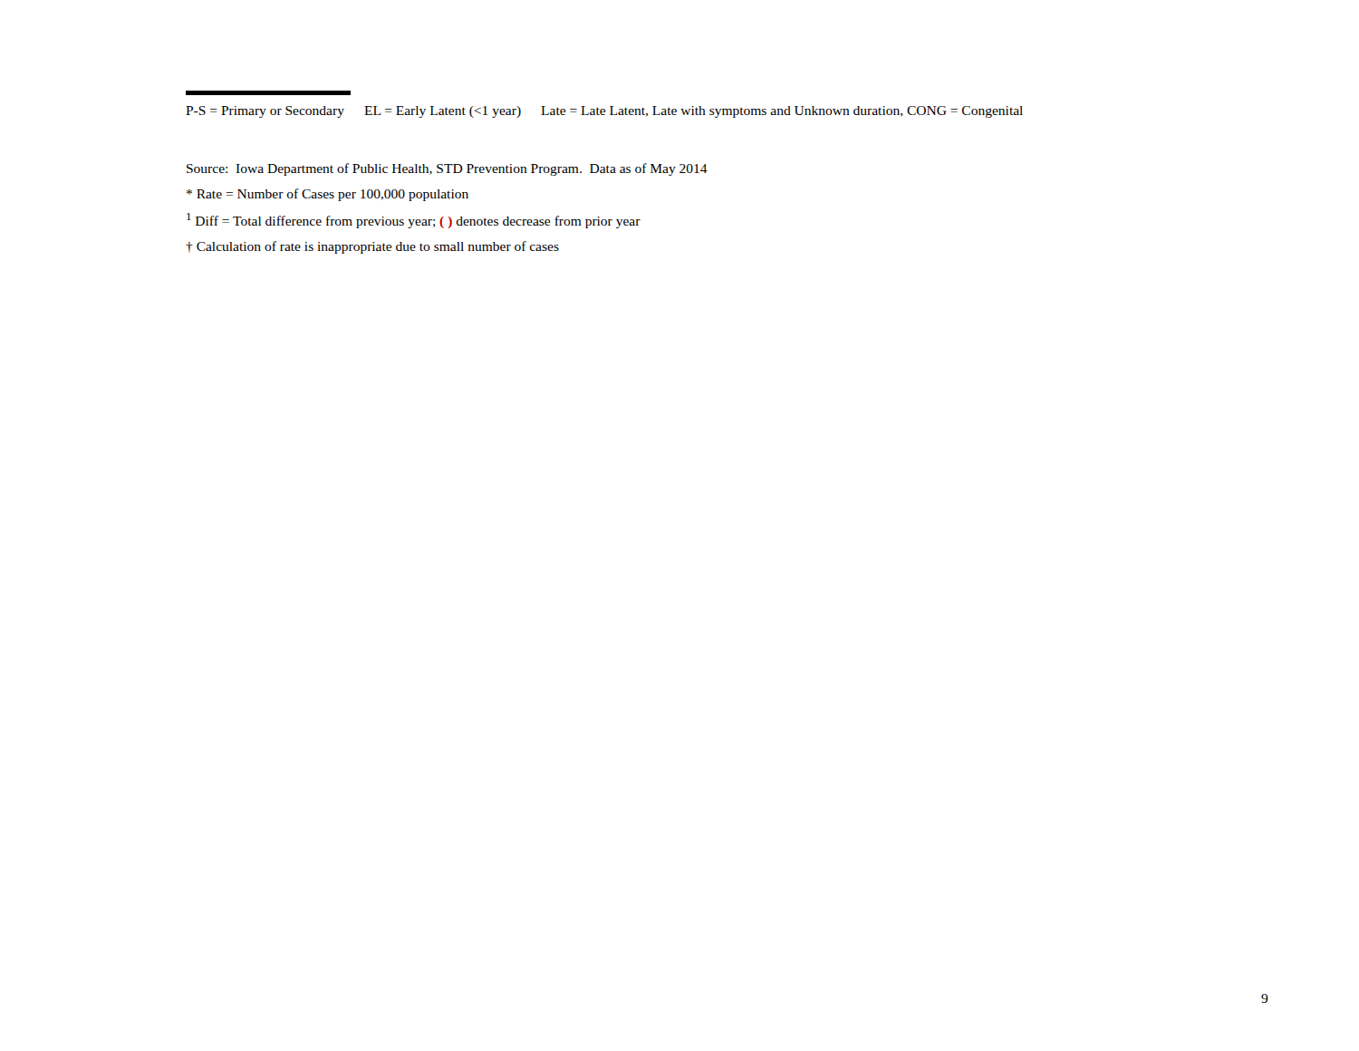P-S = Primary or Secondary EL = Early Latent (<1 year) Late = Late Latent, Late with symptoms and Unknown duration, CONG = Congenital
Source: Iowa Department of Public Health, STD Prevention Program. Data as of May 2014
* Rate = Number of Cases per 100,000 population
1 Diff = Total difference from previous year; ( ) denotes decrease from prior year
† Calculation of rate is inappropriate due to small number of cases
9